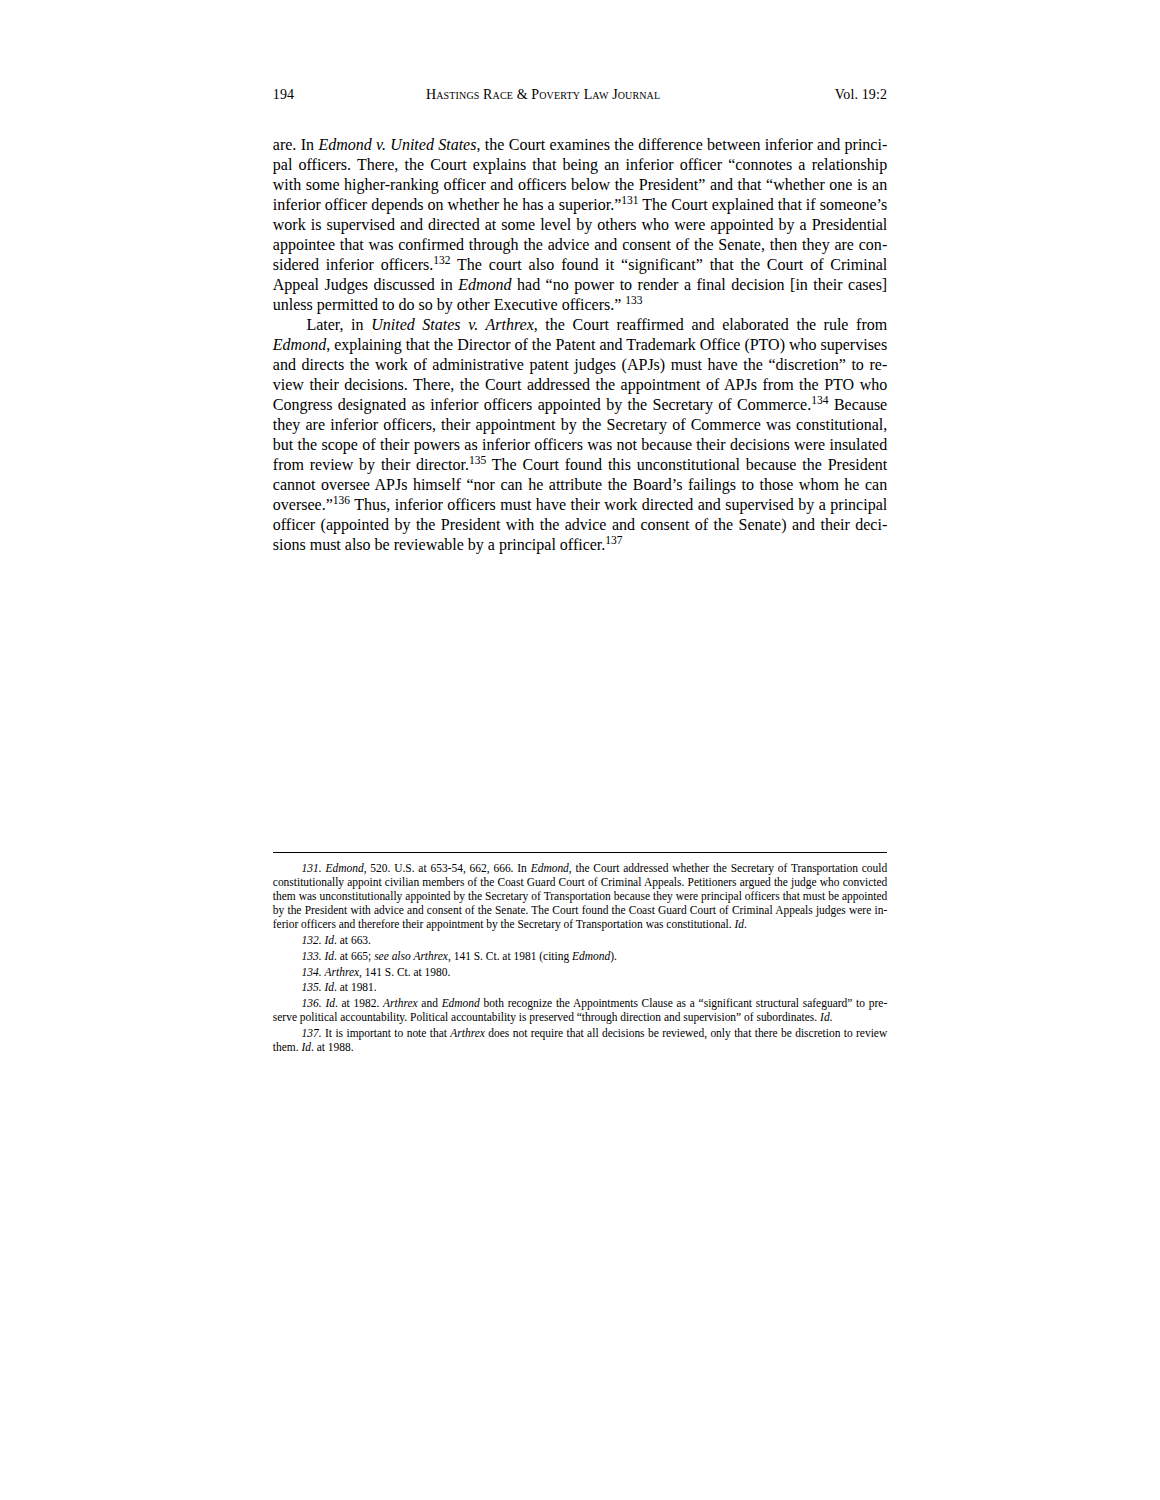194
Hastings Race & Poverty Law Journal
Vol. 19:2
are. In Edmond v. United States, the Court examines the difference between inferior and principal officers. There, the Court explains that being an inferior officer “connotes a relationship with some higher-ranking officer and officers below the President” and that “whether one is an inferior officer depends on whether he has a superior.”131 The Court explained that if someone’s work is supervised and directed at some level by others who were appointed by a Presidential appointee that was confirmed through the advice and consent of the Senate, then they are considered inferior officers.132 The court also found it “significant” that the Court of Criminal Appeal Judges discussed in Edmond had “no power to render a final decision [in their cases] unless permitted to do so by other Executive officers.” 133
Later, in United States v. Arthrex, the Court reaffirmed and elaborated the rule from Edmond, explaining that the Director of the Patent and Trademark Office (PTO) who supervises and directs the work of administrative patent judges (APJs) must have the “discretion” to review their decisions. There, the Court addressed the appointment of APJs from the PTO who Congress designated as inferior officers appointed by the Secretary of Commerce.134 Because they are inferior officers, their appointment by the Secretary of Commerce was constitutional, but the scope of their powers as inferior officers was not because their decisions were insulated from review by their director.135 The Court found this unconstitutional because the President cannot oversee APJs himself “nor can he attribute the Board’s failings to those whom he can oversee.”136 Thus, inferior officers must have their work directed and supervised by a principal officer (appointed by the President with the advice and consent of the Senate) and their decisions must also be reviewable by a principal officer.137
131. Edmond, 520. U.S. at 653-54, 662, 666. In Edmond, the Court addressed whether the Secretary of Transportation could constitutionally appoint civilian members of the Coast Guard Court of Criminal Appeals. Petitioners argued the judge who convicted them was unconstitutionally appointed by the Secretary of Transportation because they were principal officers that must be appointed by the President with advice and consent of the Senate. The Court found the Coast Guard Court of Criminal Appeals judges were inferior officers and therefore their appointment by the Secretary of Transportation was constitutional. Id.
132. Id. at 663.
133. Id. at 665; see also Arthrex, 141 S. Ct. at 1981 (citing Edmond).
134. Arthrex, 141 S. Ct. at 1980.
135. Id. at 1981.
136. Id. at 1982. Arthrex and Edmond both recognize the Appointments Clause as a “significant structural safeguard” to preserve political accountability. Political accountability is preserved “through direction and supervision” of subordinates. Id.
137. It is important to note that Arthrex does not require that all decisions be reviewed, only that there be discretion to review them. Id. at 1988.